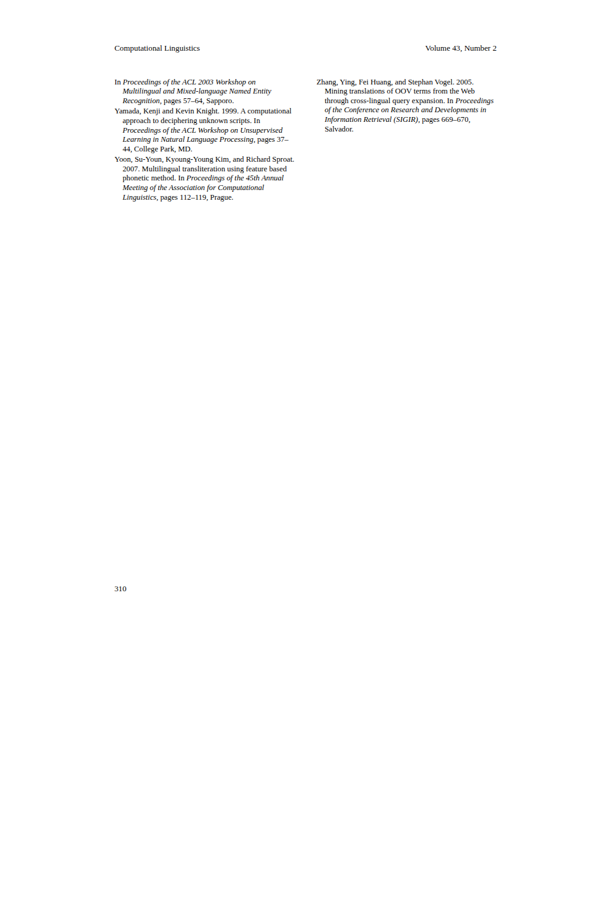Computational Linguistics
Volume 43, Number 2
In Proceedings of the ACL 2003 Workshop on Multilingual and Mixed-language Named Entity Recognition, pages 57–64, Sapporo.
Yamada, Kenji and Kevin Knight. 1999. A computational approach to deciphering unknown scripts. In Proceedings of the ACL Workshop on Unsupervised Learning in Natural Language Processing, pages 37–44, College Park, MD.
Yoon, Su-Youn, Kyoung-Young Kim, and Richard Sproat. 2007. Multilingual transliteration using feature based phonetic method. In Proceedings of the 45th Annual Meeting of the Association for Computational Linguistics, pages 112–119, Prague.
Zhang, Ying, Fei Huang, and Stephan Vogel. 2005. Mining translations of OOV terms from the Web through cross-lingual query expansion. In Proceedings of the Conference on Research and Developments in Information Retrieval (SIGIR), pages 669–670, Salvador.
310